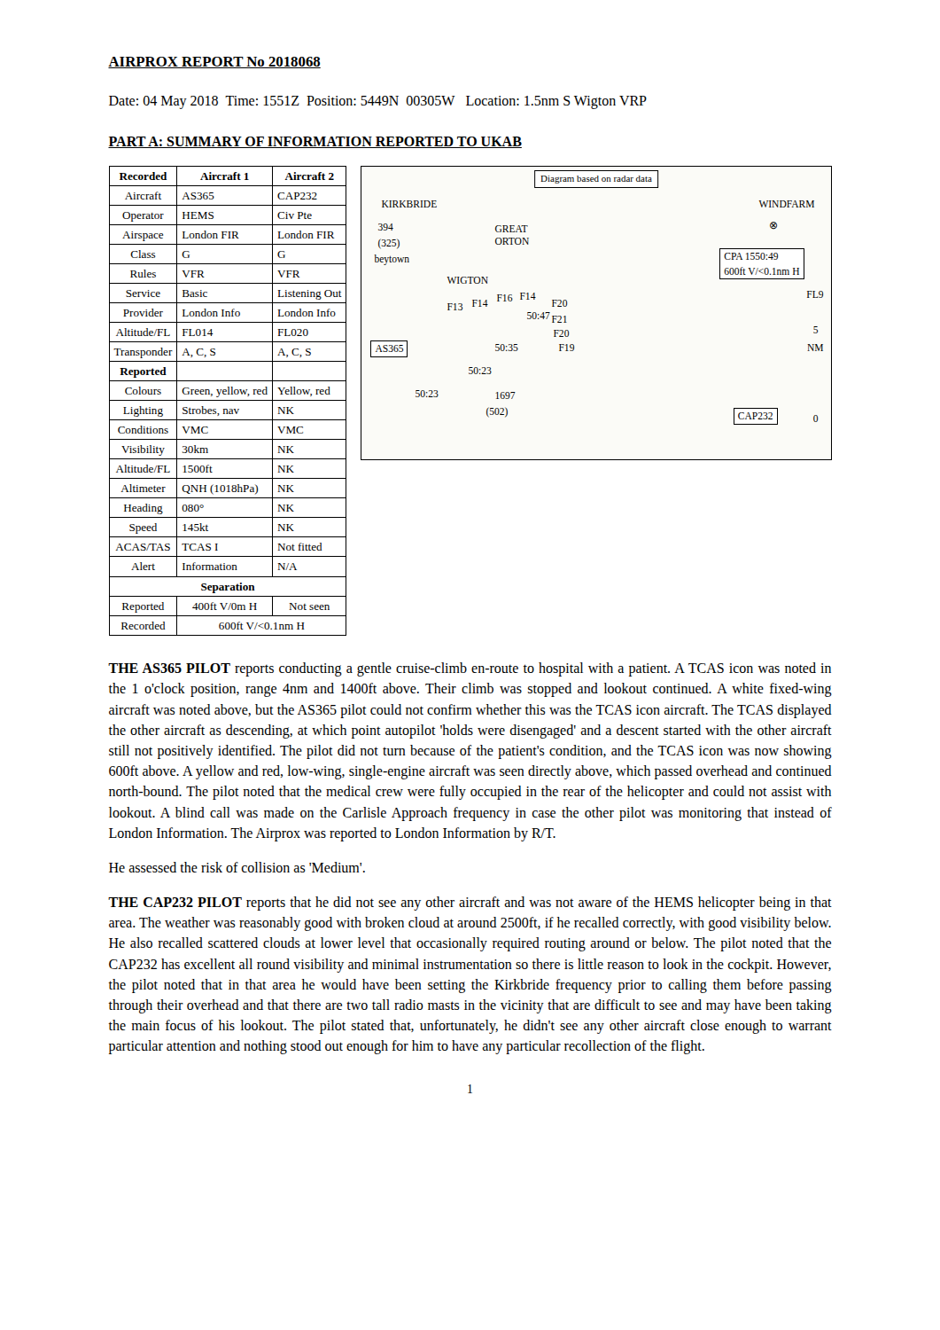AIRPROX REPORT No 2018068
Date: 04 May 2018 Time: 1551Z Position: 5449N 00305W Location: 1.5nm S Wigton VRP
PART A: SUMMARY OF INFORMATION REPORTED TO UKAB
| Recorded | Aircraft 1 | Aircraft 2 |
| --- | --- | --- |
| Aircraft | AS365 | CAP232 |
| Operator | HEMS | Civ Pte |
| Airspace | London FIR | London FIR |
| Class | G | G |
| Rules | VFR | VFR |
| Service | Basic | Listening Out |
| Provider | London Info | London Info |
| Altitude/FL | FL014 | FL020 |
| Transponder | A, C, S | A, C, S |
| Reported | | |
| Colours | Green, yellow, red | Yellow, red |
| Lighting | Strobes, nav | NK |
| Conditions | VMC | VMC |
| Visibility | 30km | NK |
| Altitude/FL | 1500ft | NK |
| Altimeter | QNH (1018hPa) | NK |
| Heading | 080° | NK |
| Speed | 145kt | NK |
| ACAS/TAS | TCAS I | Not fitted |
| Alert | Information | N/A |
| Separation |
| Reported | 400ft V/0m H | Not seen |
| Recorded | 600ft V/<0.1nm H |
Diagram based on radar data
KIRKBRIDE WINDFARM ⊗ GREAT ORTON 394 (325) beytown CPA 1550:49
600ft V/<0.1nm H WIGTON FL9 F13 F14 F16 F14 F20 F21 50:47 F20 F19 5 NM AS365 50:35 50:23 50:23 1697 (502) CAP232 0
THE AS365 PILOT reports conducting a gentle cruise-climb en-route to hospital with a patient. A TCAS icon was noted in the 1 o'clock position, range 4nm and 1400ft above. Their climb was stopped and lookout continued. A white fixed-wing aircraft was noted above, but the AS365 pilot could not confirm whether this was the TCAS icon aircraft. The TCAS displayed the other aircraft as descending, at which point autopilot 'holds were disengaged' and a descent started with the other aircraft still not positively identified. The pilot did not turn because of the patient's condition, and the TCAS icon was now showing 600ft above. A yellow and red, low-wing, single-engine aircraft was seen directly above, which passed overhead and continued north-bound. The pilot noted that the medical crew were fully occupied in the rear of the helicopter and could not assist with lookout. A blind call was made on the Carlisle Approach frequency in case the other pilot was monitoring that instead of London Information. The Airprox was reported to London Information by R/T.
He assessed the risk of collision as 'Medium'.
THE CAP232 PILOT reports that he did not see any other aircraft and was not aware of the HEMS helicopter being in that area. The weather was reasonably good with broken cloud at around 2500ft, if he recalled correctly, with good visibility below. He also recalled scattered clouds at lower level that occasionally required routing around or below. The pilot noted that the CAP232 has excellent all round visibility and minimal instrumentation so there is little reason to look in the cockpit. However, the pilot noted that in that area he would have been setting the Kirkbride frequency prior to calling them before passing through their overhead and that there are two tall radio masts in the vicinity that are difficult to see and may have been taking the main focus of his lookout. The pilot stated that, unfortunately, he didn't see any other aircraft close enough to warrant particular attention and nothing stood out enough for him to have any particular recollection of the flight.
1